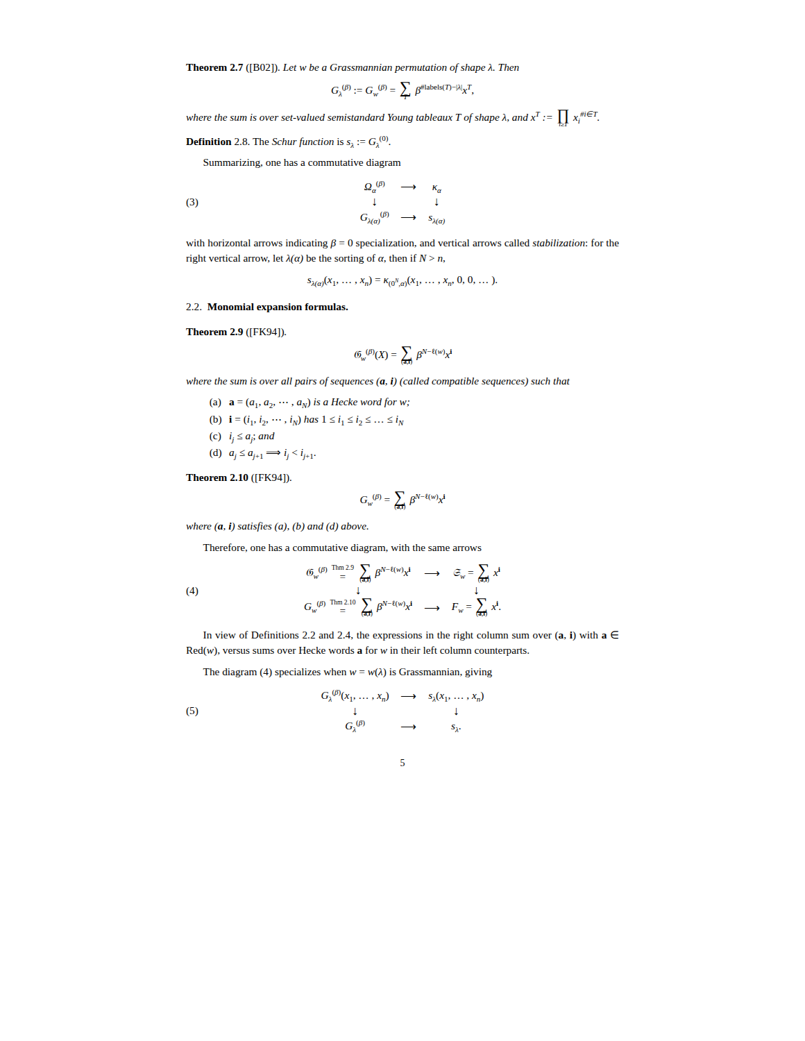Theorem 2.7 ([B02]). Let w be a Grassmannian permutation of shape λ. Then
Gλ(β) := Gw(β) = ∑T β#labels(T)−|λ|xT,
where the sum is over set-valued semistandard Young tableaux T of shape λ, and xT := ∏i≥1 xi#i∈T.
Definition 2.8. The Schur function is sλ := Gλ(0).
Summarizing, one has a commutative diagram
(3)
| Ω α ( β ) | ⟶ | κ α |
| ↓ | | ↓ |
| G λ(α) ( β ) | ⟶ | s λ(α) |
with horizontal arrows indicating β = 0 specialization, and vertical arrows called stabilization: for the right vertical arrow, let λ(α) be the sorting of α, then if N > n,
sλ(α)(x1, … , xn) = κ(0N,α)(x1, … , xn, 0, 0, … ).
2.2. Monomial expansion formulas.
Theorem 2.9 ([FK94]).
𝔊w(β)(X) = ∑(a,i) βN−ℓ(w)xi
where the sum is over all pairs of sequences (a, i) (called compatible sequences) such that
(a) a = (a1, a2, ⋯ , aN) is a Hecke word for w;
(b) i = (i1, i2, ⋯ , iN) has 1 ≤ i1 ≤ i2 ≤ … ≤ iN
(c) ij ≤ aj; and
(d) aj ≤ aj+1 ⟹ ij < ij+1.
Theorem 2.10 ([FK94]).
Gw(β) = ∑(a,i) βN−ℓ(w)xi
where (a, i) satisfies (a), (b) and (d) above.
Therefore, one has a commutative diagram, with the same arrows
(4)
| 𝔊 w ( β ) Thm 2.9 = ∑ ( a , i ) β N −ℓ( w ) x i | ⟶ | 𝔖 w = ∑ ( a , i ) x i |
| ↓ | | ↓ |
| G w ( β ) Thm 2.10 = ∑ ( a , i ) β N −ℓ( w ) x i | ⟶ | F w = ∑ ( a , i ) x i . |
In view of Definitions 2.2 and 2.4, the expressions in the right column sum over (a, i) with a ∈ Red(w), versus sums over Hecke words a for w in their left column counterparts.
The diagram (4) specializes when w = w(λ) is Grassmannian, giving
(5)
| G λ ( β ) ( x 1 , … , x n ) | ⟶ | s λ ( x 1 , … , x n ) |
| ↓ | | ↓ |
| G λ ( β ) | ⟶ | s λ . |
5